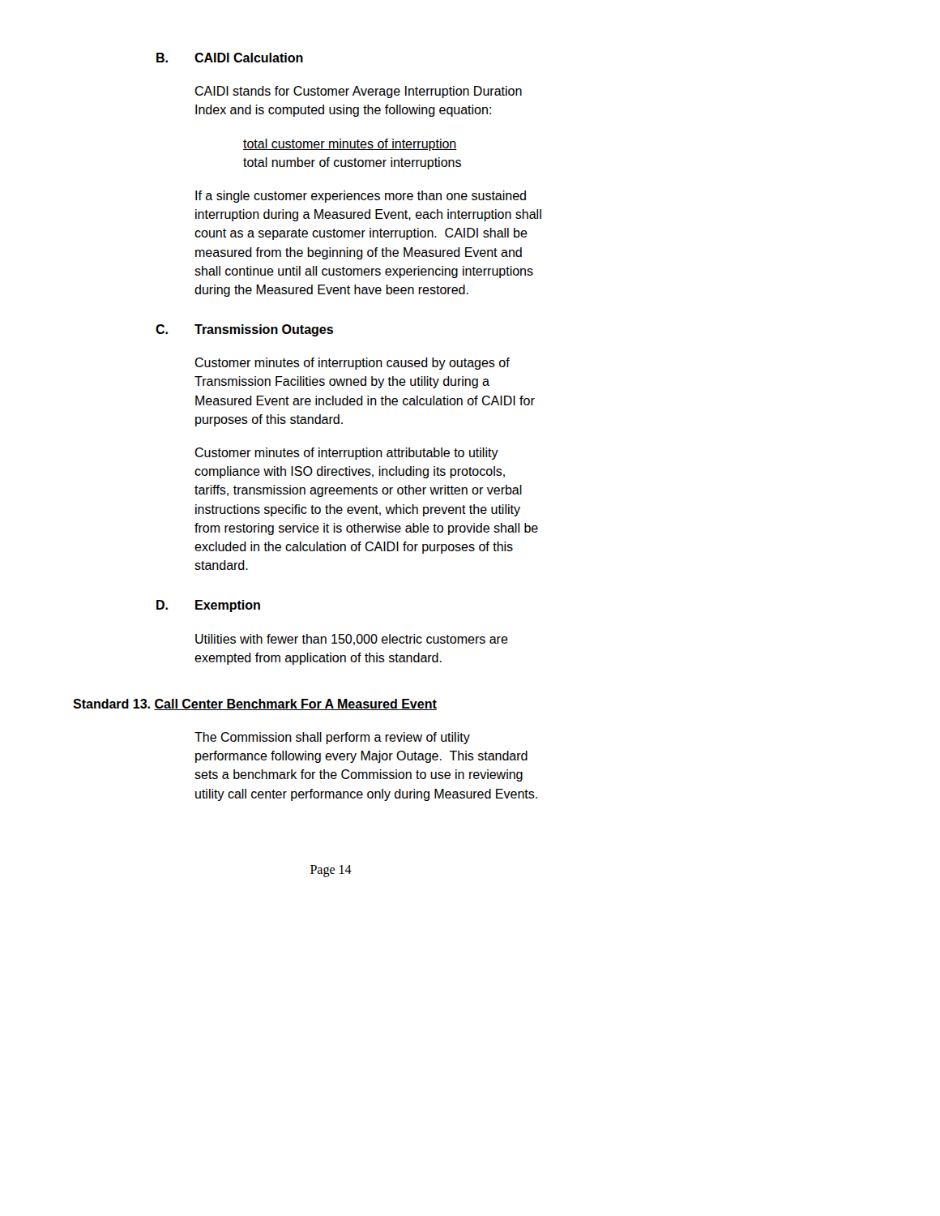B. CAIDI Calculation
CAIDI stands for Customer Average Interruption Duration Index and is computed using the following equation:
total customer minutes of interruption total number of customer interruptions
If a single customer experiences more than one sustained interruption during a Measured Event, each interruption shall count as a separate customer interruption. CAIDI shall be measured from the beginning of the Measured Event and shall continue until all customers experiencing interruptions during the Measured Event have been restored.
C. Transmission Outages
Customer minutes of interruption caused by outages of Transmission Facilities owned by the utility during a Measured Event are included in the calculation of CAIDI for purposes of this standard.
Customer minutes of interruption attributable to utility compliance with ISO directives, including its protocols, tariffs, transmission agreements or other written or verbal instructions specific to the event, which prevent the utility from restoring service it is otherwise able to provide shall be excluded in the calculation of CAIDI for purposes of this standard.
D. Exemption
Utilities with fewer than 150,000 electric customers are exempted from application of this standard.
Standard 13. Call Center Benchmark For A Measured Event
The Commission shall perform a review of utility performance following every Major Outage. This standard sets a benchmark for the Commission to use in reviewing utility call center performance only during Measured Events.
Page 14